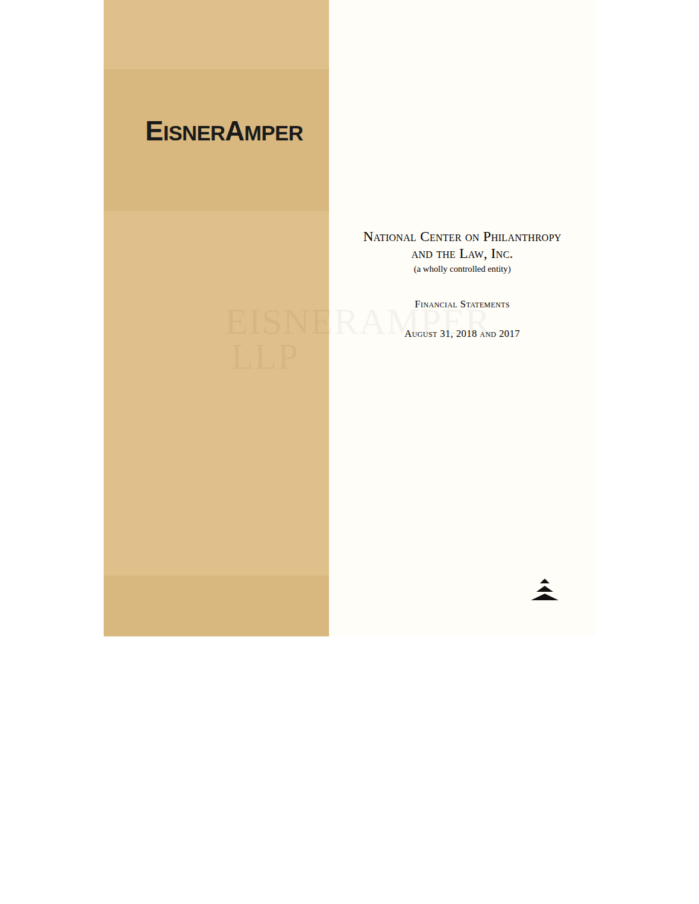EISNERAMPER
EISNERAMPER LLP
National Center on Philanthropy
and the Law, Inc.
(a wholly controlled entity)
Financial Statements
August 31, 2018 and 2017